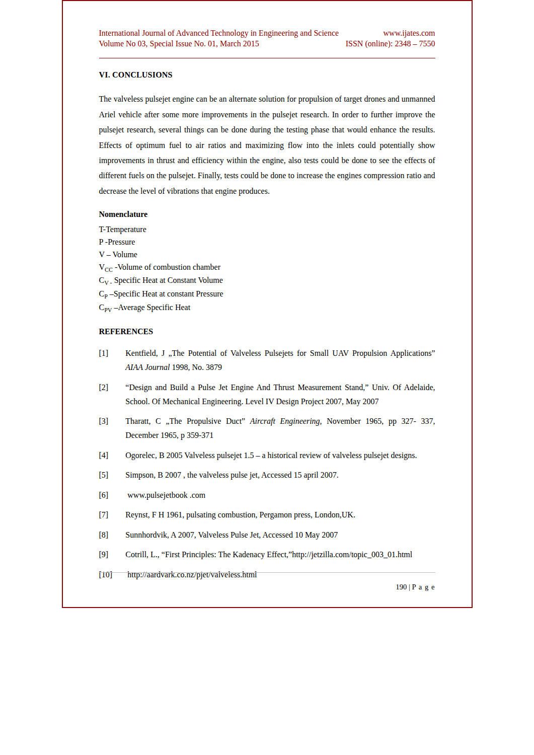International Journal of Advanced Technology in Engineering and Science www.ijates.com
Volume No 03, Special Issue No. 01, March 2015 ISSN (online): 2348 – 7550
VI. CONCLUSIONS
The valveless pulsejet engine can be an alternate solution for propulsion of target drones and unmanned Ariel vehicle after some more improvements in the pulsejet research. In order to further improve the pulsejet research, several things can be done during the testing phase that would enhance the results. Effects of optimum fuel to air ratios and maximizing flow into the inlets could potentially show improvements in thrust and efficiency within the engine, also tests could be done to see the effects of different fuels on the pulsejet. Finally, tests could be done to increase the engines compression ratio and decrease the level of vibrations that engine produces.
Nomenclature
T-Temperature
P -Pressure
V – Volume
VCC -Volume of combustion chamber
CV - Specific Heat at Constant Volume
CP –Specific Heat at constant Pressure
CPV –Average Specific Heat
REFERENCES
[1] Kentfield, J „The Potential of Valveless Pulsejets for Small UAV Propulsion Applications” AIAA Journal 1998, No. 3879
[2]“Design and Build a Pulse Jet Engine And Thrust Measurement Stand,” Univ. Of Adelaide, School. Of Mechanical Engineering. Level IV Design Project 2007, May 2007
[3] Tharatt, C „The Propulsive Duct” Aircraft Engineering, November 1965, pp 327- 337, December 1965, p 359-371
[4] Ogorelec, B 2005 Valveless pulsejet 1.5 – a historical review of valveless pulsejet designs.
[5] Simpson, B 2007 , the valveless pulse jet, Accessed 15 april 2007.
[6] www.pulsejetbook .com
[7] Reynst, F H 1961, pulsating combustion, Pergamon press, London,UK.
[8] Sunnhordvik, A 2007, Valveless Pulse Jet, Accessed 10 May 2007
[9] Cotrill, L., “First Principles: The Kadenacy Effect,”http://jetzilla.com/topic_003_01.html
[10] http://aardvark.co.nz/pjet/valveless.html
190 | P a g e